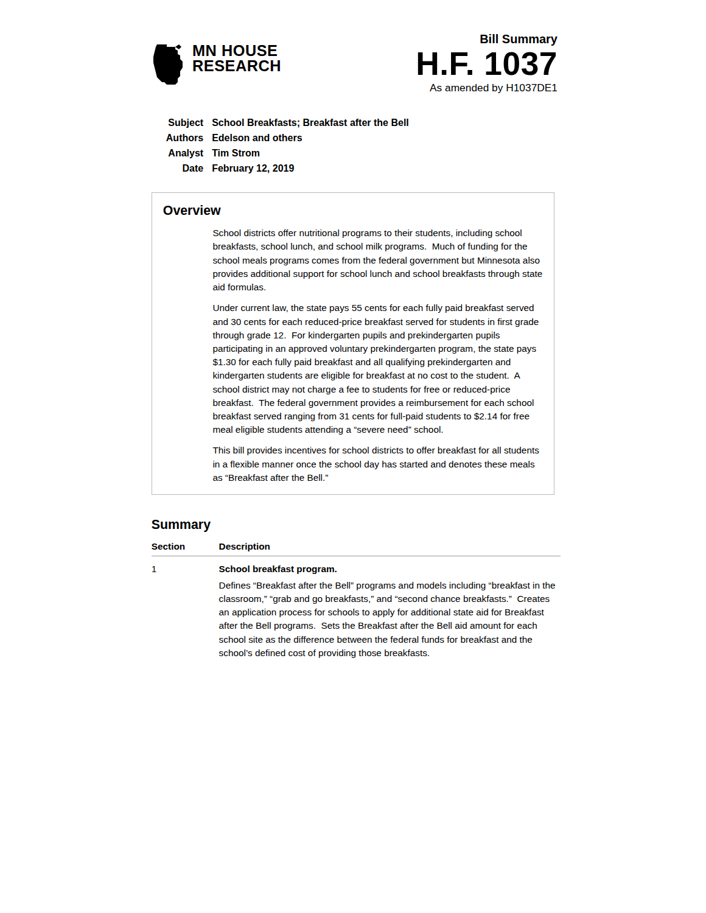MN HOUSE
RESEARCH
Bill Summary
H.F. 1037
As amended by H1037DE1
| Subject | School Breakfasts; Breakfast after the Bell |
| Authors | Edelson and others |
| Analyst | Tim Strom |
| Date | February 12, 2019 |
Overview
School districts offer nutritional programs to their students, including school breakfasts, school lunch, and school milk programs. Much of funding for the school meals programs comes from the federal government but Minnesota also provides additional support for school lunch and school breakfasts through state aid formulas.
Under current law, the state pays 55 cents for each fully paid breakfast served and 30 cents for each reduced-price breakfast served for students in first grade through grade 12. For kindergarten pupils and prekindergarten pupils participating in an approved voluntary prekindergarten program, the state pays $1.30 for each fully paid breakfast and all qualifying prekindergarten and kindergarten students are eligible for breakfast at no cost to the student. A school district may not charge a fee to students for free or reduced-price breakfast. The federal government provides a reimbursement for each school breakfast served ranging from 31 cents for full-paid students to $2.14 for free meal eligible students attending a “severe need” school.
This bill provides incentives for school districts to offer breakfast for all students in a flexible manner once the school day has started and denotes these meals as “Breakfast after the Bell.”
Summary
| Section | Description |
| --- | --- |
| 1 | School breakfast program. Defines “Breakfast after the Bell” programs and models including “breakfast in the classroom,” “grab and go breakfasts,” and “second chance breakfasts.” Creates an application process for schools to apply for additional state aid for Breakfast after the Bell programs. Sets the Breakfast after the Bell aid amount for each school site as the difference between the federal funds for breakfast and the school’s defined cost of providing those breakfasts. |